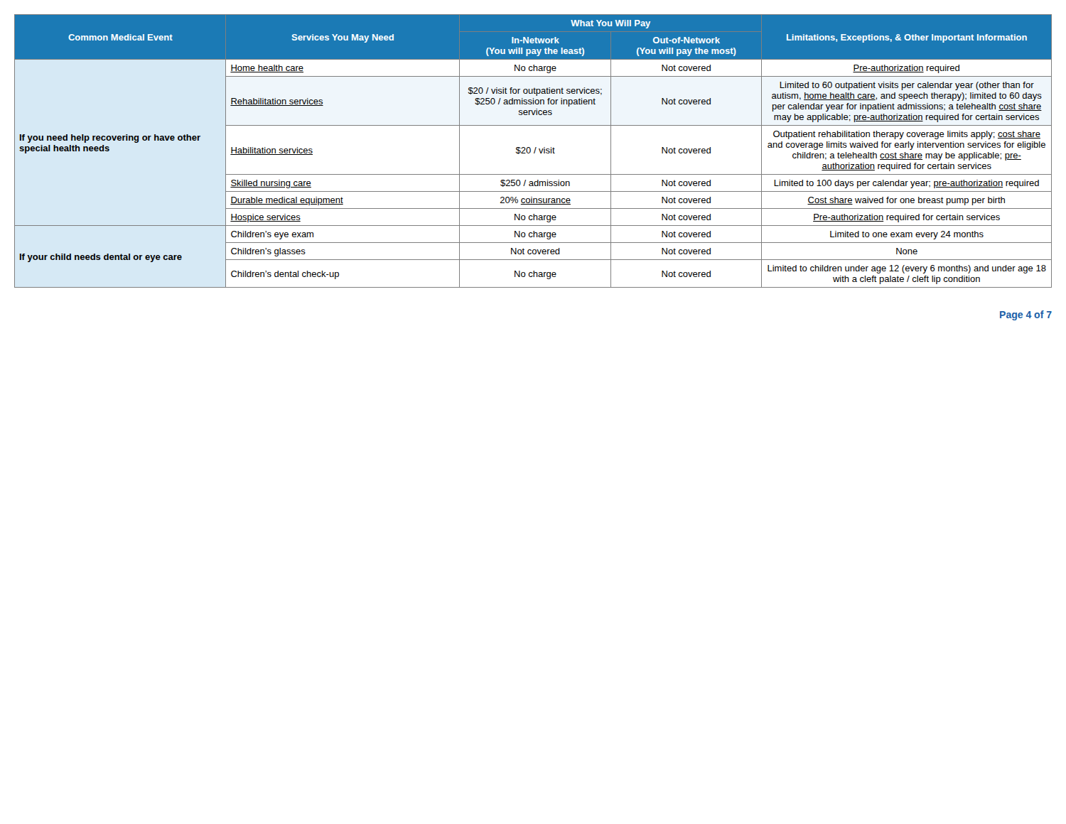| Common Medical Event | Services You May Need | What You Will Pay | Limitations, Exceptions, & Other Important Information |
| --- | --- | --- | --- |
| In-Network (You will pay the least) | Out-of-Network (You will pay the most) |
| If you need help recovering or have other special health needs | Home health care | No charge | Not covered | Pre-authorization required |
| Rehabilitation services | $20 / visit for outpatient services; $250 / admission for inpatient services | Not covered | Limited to 60 outpatient visits per calendar year (other than for autism, home health care , and speech therapy); limited to 60 days per calendar year for inpatient admissions; a telehealth cost share may be applicable; pre-authorization required for certain services |
| Habilitation services | $20 / visit | Not covered | Outpatient rehabilitation therapy coverage limits apply; cost share and coverage limits waived for early intervention services for eligible children; a telehealth cost share may be applicable; pre-authorization required for certain services |
| Skilled nursing care | $250 / admission | Not covered | Limited to 100 days per calendar year; pre-authorization required |
| Durable medical equipment | 20% coinsurance | Not covered | Cost share waived for one breast pump per birth |
| Hospice services | No charge | Not covered | Pre-authorization required for certain services |
| If your child needs dental or eye care | Children’s eye exam | No charge | Not covered | Limited to one exam every 24 months |
| Children’s glasses | Not covered | Not covered | None |
| Children’s dental check-up | No charge | Not covered | Limited to children under age 12 (every 6 months) and under age 18 with a cleft palate / cleft lip condition |
Page 4 of 7